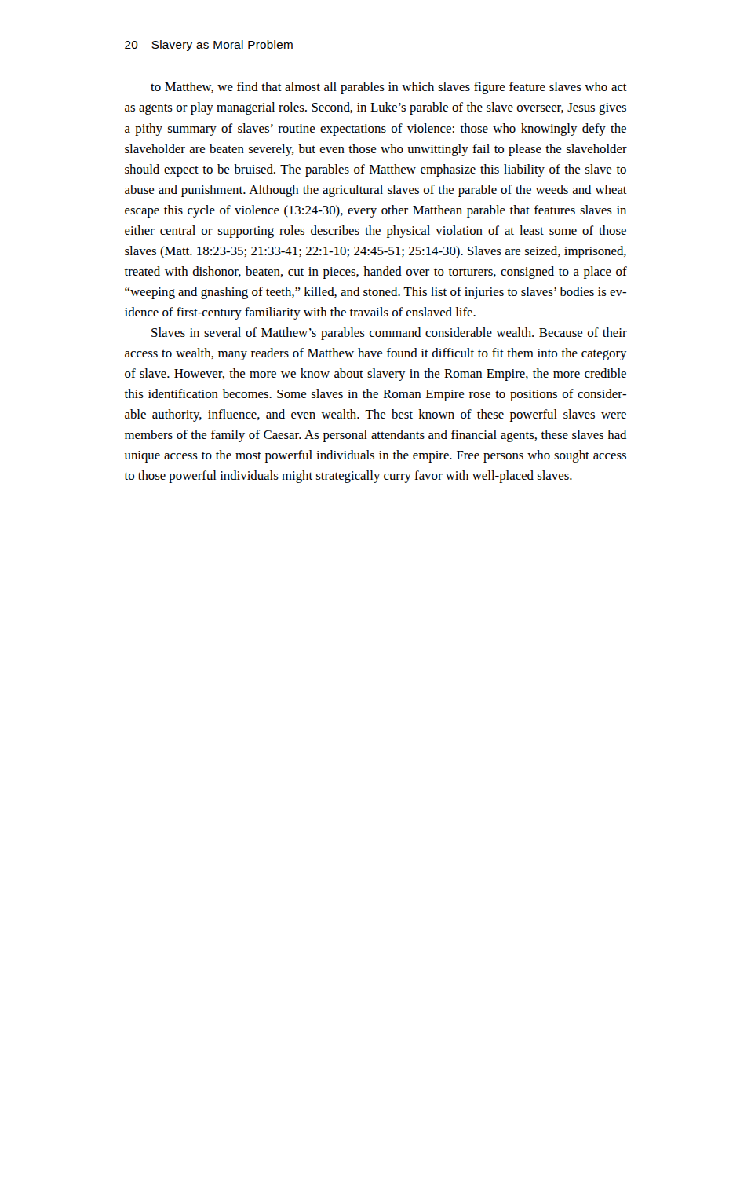20 Slavery as Moral Problem
to Matthew, we find that almost all parables in which slaves figure feature slaves who act as agents or play managerial roles. Second, in Luke’s parable of the slave overseer, Jesus gives a pithy summary of slaves’ routine expectations of violence: those who knowingly defy the slaveholder are beaten severely, but even those who unwittingly fail to please the slaveholder should expect to be bruised. The parables of Matthew emphasize this liability of the slave to abuse and punishment. Although the agricultural slaves of the parable of the weeds and wheat escape this cycle of violence (13:24-30), every other Matthean parable that features slaves in either central or supporting roles describes the physical violation of at least some of those slaves (Matt. 18:23-35; 21:33-41; 22:1-10; 24:45-51; 25:14-30). Slaves are seized, imprisoned, treated with dishonor, beaten, cut in pieces, handed over to torturers, consigned to a place of “weeping and gnashing of teeth,” killed, and stoned. This list of injuries to slaves’ bodies is evidence of first-century familiarity with the travails of enslaved life.
Slaves in several of Matthew’s parables command considerable wealth. Because of their access to wealth, many readers of Matthew have found it difficult to fit them into the category of slave. However, the more we know about slavery in the Roman Empire, the more credible this identification becomes. Some slaves in the Roman Empire rose to positions of considerable authority, influence, and even wealth. The best known of these powerful slaves were members of the family of Caesar. As personal attendants and financial agents, these slaves had unique access to the most powerful individuals in the empire. Free persons who sought access to those powerful individuals might strategically curry favor with well-placed slaves.